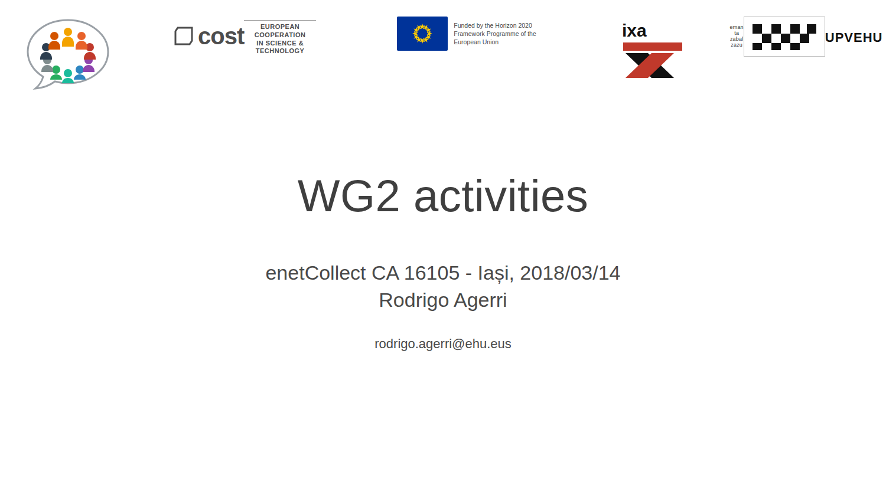cost
EUROPEAN COOPERATION
IN SCIENCE & TECHNOLOGY
Funded by the Horizon 2020
Framework Programme of the
European Union
ixa
eman ta zabal zazu
UPV EHU
WG2 activities
enetCollect CA 16105 - Iași, 2018/03/14 Rodrigo Agerri
rodrigo.agerri@ehu.eus